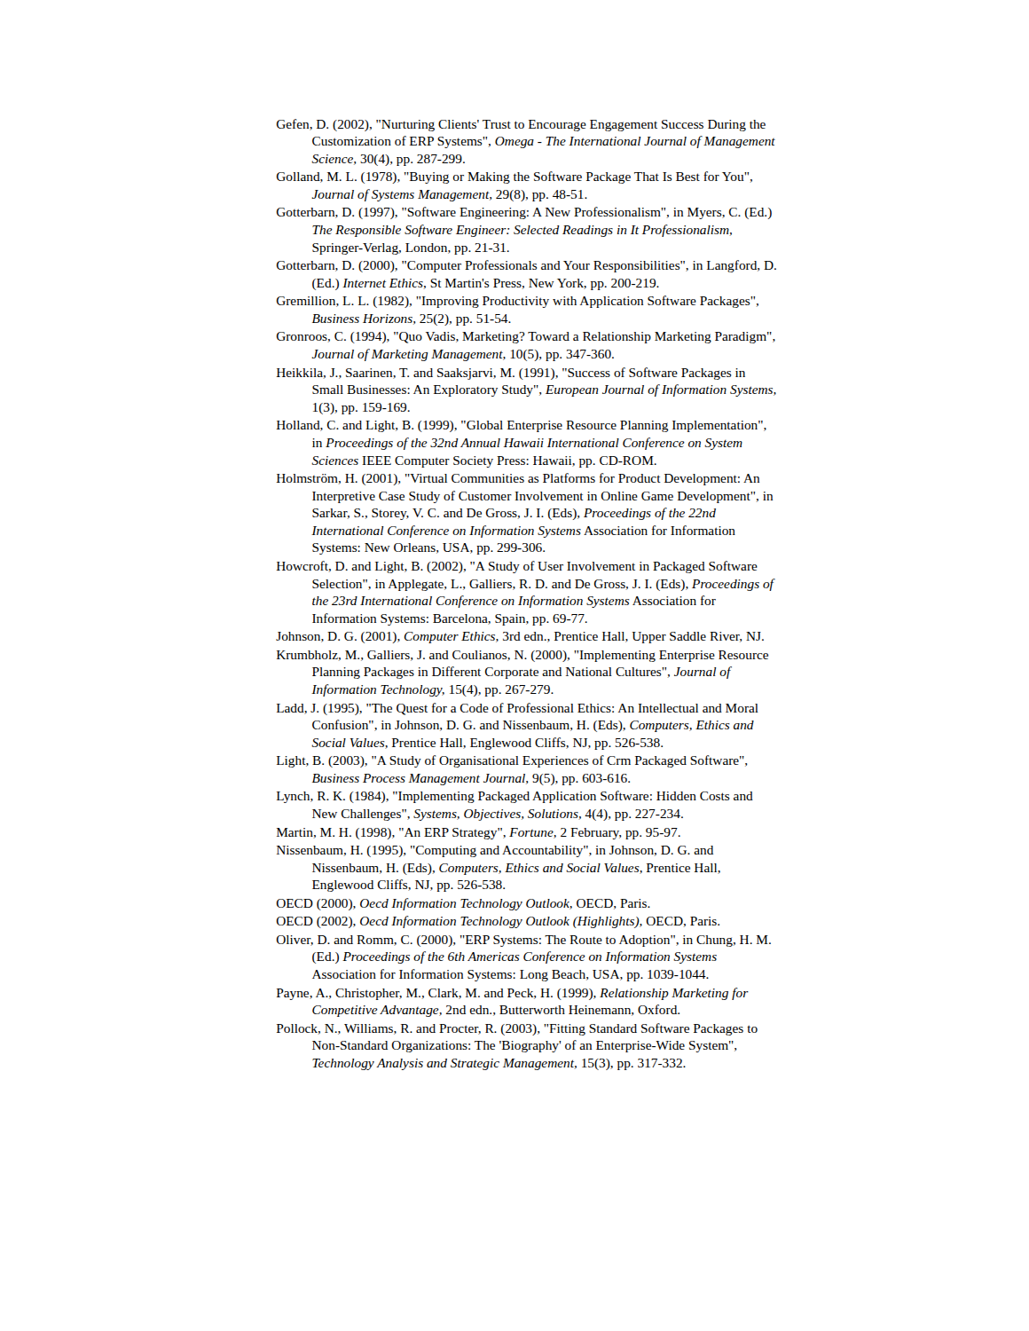Gefen, D. (2002), "Nurturing Clients' Trust to Encourage Engagement Success During the Customization of ERP Systems", Omega - The International Journal of Management Science, 30(4), pp. 287-299.
Golland, M. L. (1978), "Buying or Making the Software Package That Is Best for You", Journal of Systems Management, 29(8), pp. 48-51.
Gotterbarn, D. (1997), "Software Engineering: A New Professionalism", in Myers, C. (Ed.) The Responsible Software Engineer: Selected Readings in It Professionalism, Springer-Verlag, London, pp. 21-31.
Gotterbarn, D. (2000), "Computer Professionals and Your Responsibilities", in Langford, D. (Ed.) Internet Ethics, St Martin's Press, New York, pp. 200-219.
Gremillion, L. L. (1982), "Improving Productivity with Application Software Packages", Business Horizons, 25(2), pp. 51-54.
Gronroos, C. (1994), "Quo Vadis, Marketing? Toward a Relationship Marketing Paradigm", Journal of Marketing Management, 10(5), pp. 347-360.
Heikkila, J., Saarinen, T. and Saaksjarvi, M. (1991), "Success of Software Packages in Small Businesses: An Exploratory Study", European Journal of Information Systems, 1(3), pp. 159-169.
Holland, C. and Light, B. (1999), "Global Enterprise Resource Planning Implementation", in Proceedings of the 32nd Annual Hawaii International Conference on System Sciences IEEE Computer Society Press: Hawaii, pp. CD-ROM.
Holmström, H. (2001), "Virtual Communities as Platforms for Product Development: An Interpretive Case Study of Customer Involvement in Online Game Development", in Sarkar, S., Storey, V. C. and De Gross, J. I. (Eds), Proceedings of the 22nd International Conference on Information Systems Association for Information Systems: New Orleans, USA, pp. 299-306.
Howcroft, D. and Light, B. (2002), "A Study of User Involvement in Packaged Software Selection", in Applegate, L., Galliers, R. D. and De Gross, J. I. (Eds), Proceedings of the 23rd International Conference on Information Systems Association for Information Systems: Barcelona, Spain, pp. 69-77.
Johnson, D. G. (2001), Computer Ethics, 3rd edn., Prentice Hall, Upper Saddle River, NJ.
Krumbholz, M., Galliers, J. and Coulianos, N. (2000), "Implementing Enterprise Resource Planning Packages in Different Corporate and National Cultures", Journal of Information Technology, 15(4), pp. 267-279.
Ladd, J. (1995), "The Quest for a Code of Professional Ethics: An Intellectual and Moral Confusion", in Johnson, D. G. and Nissenbaum, H. (Eds), Computers, Ethics and Social Values, Prentice Hall, Englewood Cliffs, NJ, pp. 526-538.
Light, B. (2003), "A Study of Organisational Experiences of Crm Packaged Software", Business Process Management Journal, 9(5), pp. 603-616.
Lynch, R. K. (1984), "Implementing Packaged Application Software: Hidden Costs and New Challenges", Systems, Objectives, Solutions, 4(4), pp. 227-234.
Martin, M. H. (1998), "An ERP Strategy", Fortune, 2 February, pp. 95-97.
Nissenbaum, H. (1995), "Computing and Accountability", in Johnson, D. G. and Nissenbaum, H. (Eds), Computers, Ethics and Social Values, Prentice Hall, Englewood Cliffs, NJ, pp. 526-538.
OECD (2000), Oecd Information Technology Outlook, OECD, Paris.
OECD (2002), Oecd Information Technology Outlook (Highlights), OECD, Paris.
Oliver, D. and Romm, C. (2000), "ERP Systems: The Route to Adoption", in Chung, H. M. (Ed.) Proceedings of the 6th Americas Conference on Information Systems Association for Information Systems: Long Beach, USA, pp. 1039-1044.
Payne, A., Christopher, M., Clark, M. and Peck, H. (1999), Relationship Marketing for Competitive Advantage, 2nd edn., Butterworth Heinemann, Oxford.
Pollock, N., Williams, R. and Procter, R. (2003), "Fitting Standard Software Packages to Non-Standard Organizations: The 'Biography' of an Enterprise-Wide System", Technology Analysis and Strategic Management, 15(3), pp. 317-332.